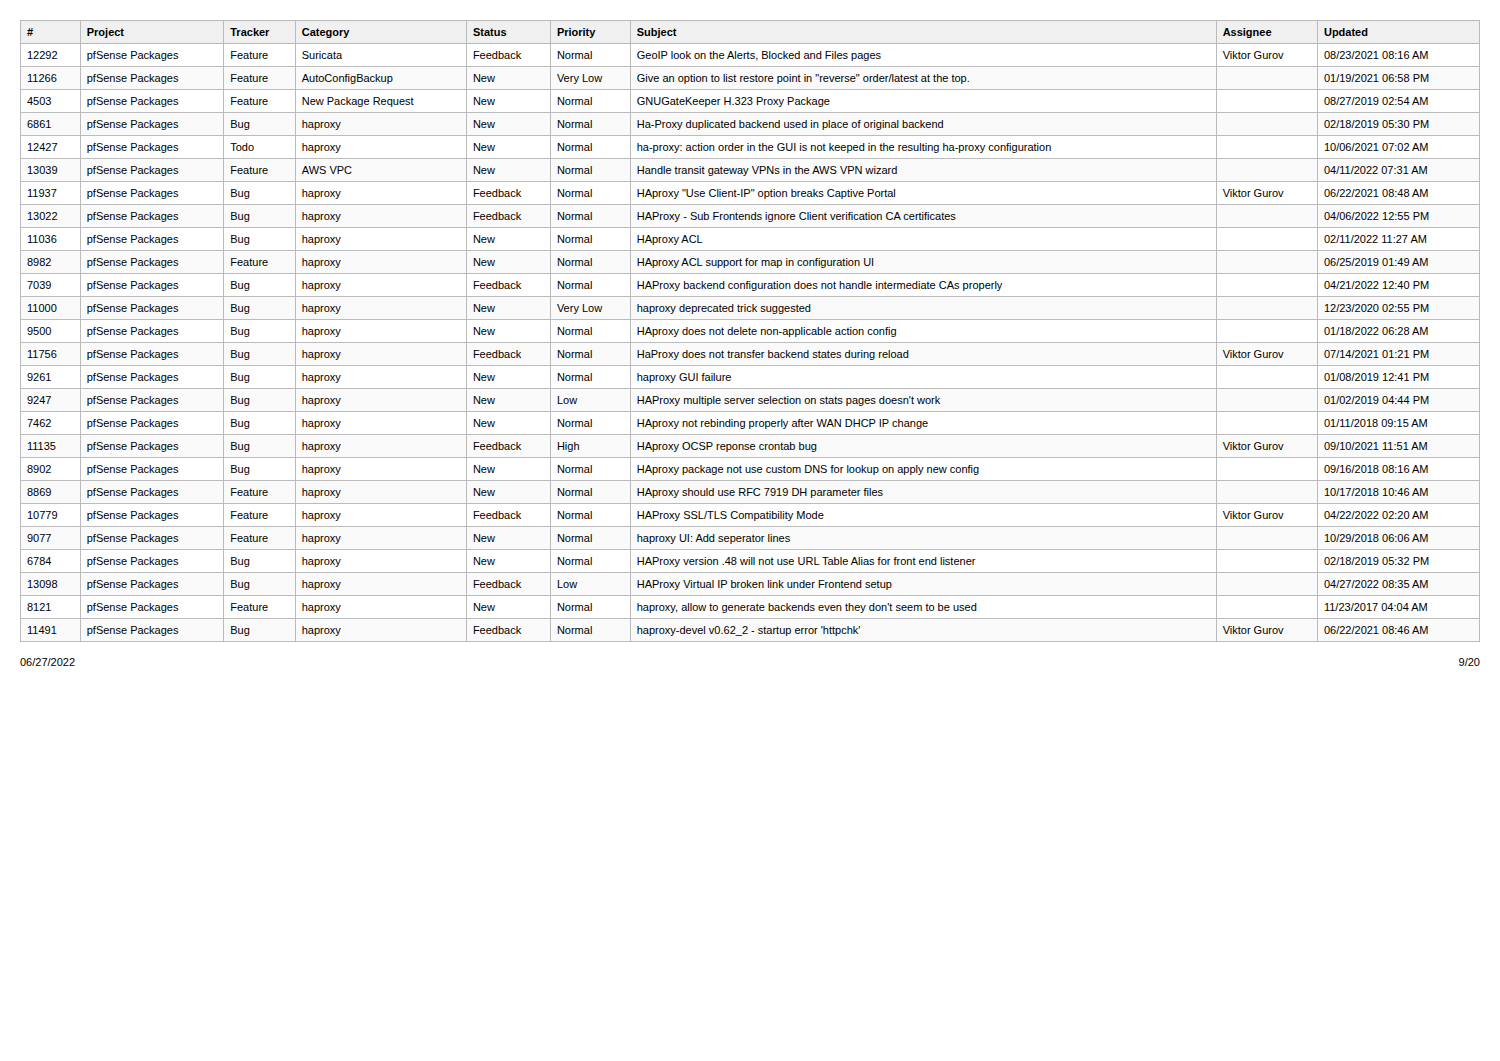Redmine issue list
| # | Project | Tracker | Category | Status | Priority | Subject | Assignee | Updated |
| --- | --- | --- | --- | --- | --- | --- | --- | --- |
| 12292 | pfSense Packages | Feature | Suricata | Feedback | Normal | GeoIP look on the Alerts, Blocked and Files pages | Viktor Gurov | 08/23/2021 08:16 AM |
| 11266 | pfSense Packages | Feature | AutoConfigBackup | New | Very Low | Give an option to list restore point in "reverse" order/latest at the top. | | 01/19/2021 06:58 PM |
| 4503 | pfSense Packages | Feature | New Package Request | New | Normal | GNUGateKeeper H.323 Proxy Package | | 08/27/2019 02:54 AM |
| 6861 | pfSense Packages | Bug | haproxy | New | Normal | Ha-Proxy duplicated backend used in place of original backend | | 02/18/2019 05:30 PM |
| 12427 | pfSense Packages | Todo | haproxy | New | Normal | ha-proxy: action order in the GUI is not keeped in the resulting ha-proxy configuration | | 10/06/2021 07:02 AM |
| 13039 | pfSense Packages | Feature | AWS VPC | New | Normal | Handle transit gateway VPNs in the AWS VPN wizard | | 04/11/2022 07:31 AM |
| 11937 | pfSense Packages | Bug | haproxy | Feedback | Normal | HAproxy "Use Client-IP" option breaks Captive Portal | Viktor Gurov | 06/22/2021 08:48 AM |
| 13022 | pfSense Packages | Bug | haproxy | Feedback | Normal | HAProxy - Sub Frontends ignore Client verification CA certificates | | 04/06/2022 12:55 PM |
| 11036 | pfSense Packages | Bug | haproxy | New | Normal | HAproxy ACL | | 02/11/2022 11:27 AM |
| 8982 | pfSense Packages | Feature | haproxy | New | Normal | HAproxy ACL support for map in configuration UI | | 06/25/2019 01:49 AM |
| 7039 | pfSense Packages | Bug | haproxy | Feedback | Normal | HAProxy backend configuration does not handle intermediate CAs properly | | 04/21/2022 12:40 PM |
| 11000 | pfSense Packages | Bug | haproxy | New | Very Low | haproxy deprecated trick suggested | | 12/23/2020 02:55 PM |
| 9500 | pfSense Packages | Bug | haproxy | New | Normal | HAproxy does not delete non-applicable action config | | 01/18/2022 06:28 AM |
| 11756 | pfSense Packages | Bug | haproxy | Feedback | Normal | HaProxy does not transfer backend states during reload | Viktor Gurov | 07/14/2021 01:21 PM |
| 9261 | pfSense Packages | Bug | haproxy | New | Normal | haproxy GUI failure | | 01/08/2019 12:41 PM |
| 9247 | pfSense Packages | Bug | haproxy | New | Low | HAProxy multiple server selection on stats pages doesn't work | | 01/02/2019 04:44 PM |
| 7462 | pfSense Packages | Bug | haproxy | New | Normal | HAproxy not rebinding properly after WAN DHCP IP change | | 01/11/2018 09:15 AM |
| 11135 | pfSense Packages | Bug | haproxy | Feedback | High | HAproxy OCSP reponse crontab bug | Viktor Gurov | 09/10/2021 11:51 AM |
| 8902 | pfSense Packages | Bug | haproxy | New | Normal | HAproxy package not use custom DNS for lookup on apply new config | | 09/16/2018 08:16 AM |
| 8869 | pfSense Packages | Feature | haproxy | New | Normal | HAproxy should use RFC 7919 DH parameter files | | 10/17/2018 10:46 AM |
| 10779 | pfSense Packages | Feature | haproxy | Feedback | Normal | HAProxy SSL/TLS Compatibility Mode | Viktor Gurov | 04/22/2022 02:20 AM |
| 9077 | pfSense Packages | Feature | haproxy | New | Normal | haproxy UI: Add seperator lines | | 10/29/2018 06:06 AM |
| 6784 | pfSense Packages | Bug | haproxy | New | Normal | HAProxy version .48 will not use URL Table Alias for front end listener | | 02/18/2019 05:32 PM |
| 13098 | pfSense Packages | Bug | haproxy | Feedback | Low | HAProxy Virtual IP broken link under Frontend setup | | 04/27/2022 08:35 AM |
| 8121 | pfSense Packages | Feature | haproxy | New | Normal | haproxy, allow to generate backends even they don't seem to be used | | 11/23/2017 04:04 AM |
| 11491 | pfSense Packages | Bug | haproxy | Feedback | Normal | haproxy-devel v0.62_2 - startup error 'httpchk' | Viktor Gurov | 06/22/2021 08:46 AM |
06/27/2022 9/20